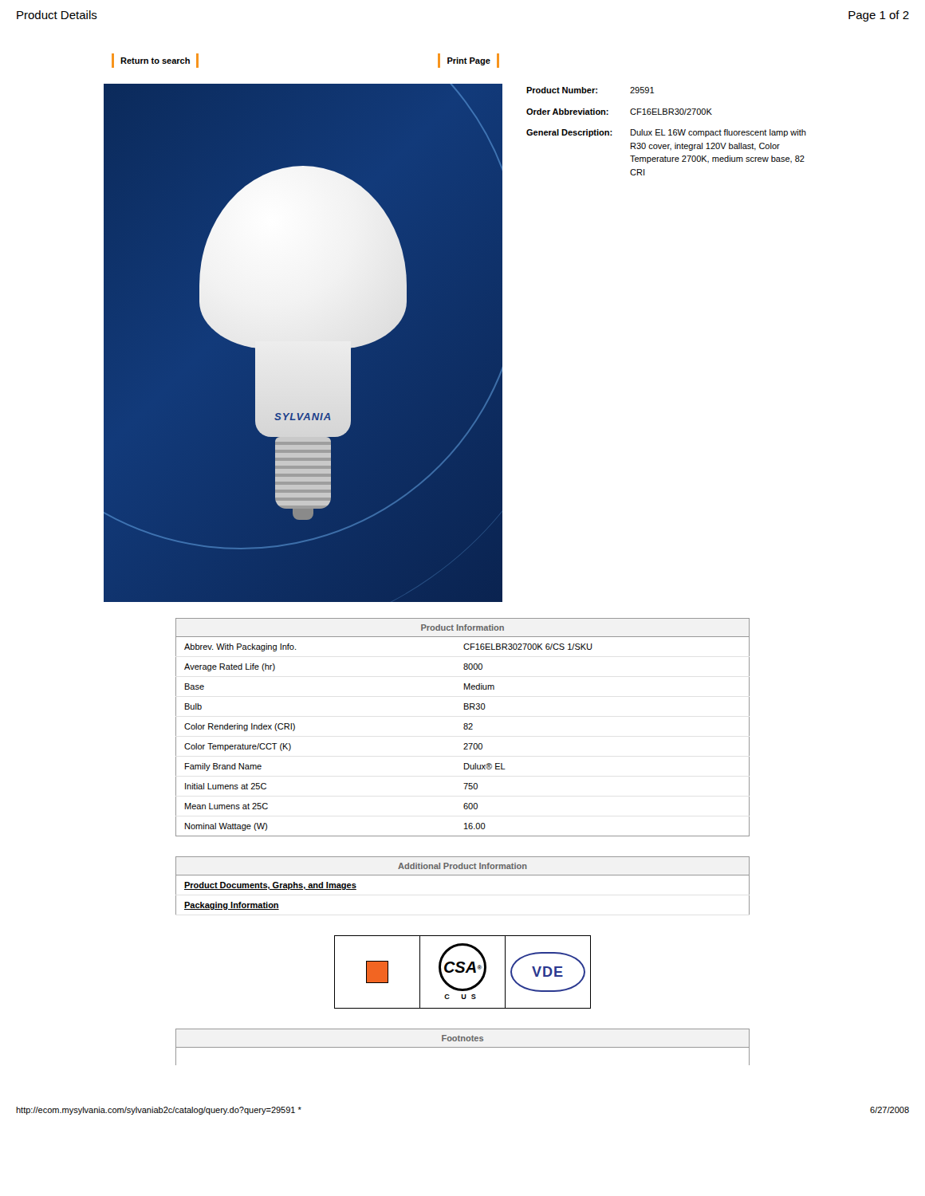Product Details
Page 1 of 2
Return to search Print Page
SYLVANIA
Product Number:
29591
Order Abbreviation:
CF16ELBR30/2700K
General Description:
Dulux EL 16W compact fluorescent lamp with R30 cover, integral 120V ballast, Color Temperature 2700K, medium screw base, 82 CRI
Product Information
| Abbrev. With Packaging Info. | CF16ELBR302700K 6/CS 1/SKU |
| Average Rated Life (hr) | 8000 |
| Base | Medium |
| Bulb | BR30 |
| Color Rendering Index (CRI) | 82 |
| Color Temperature/CCT (K) | 2700 |
| Family Brand Name | Dulux® EL |
| Initial Lumens at 25C | 750 |
| Mean Lumens at 25C | 600 |
| Nominal Wattage (W) | 16.00 |
Additional Product Information
| Product Documents, Graphs, and Images |
| Packaging Information |
CSA®
C US
VDE
Footnotes
http://ecom.mysylvania.com/sylvaniab2c/catalog/query.do?query=29591 *
6/27/2008